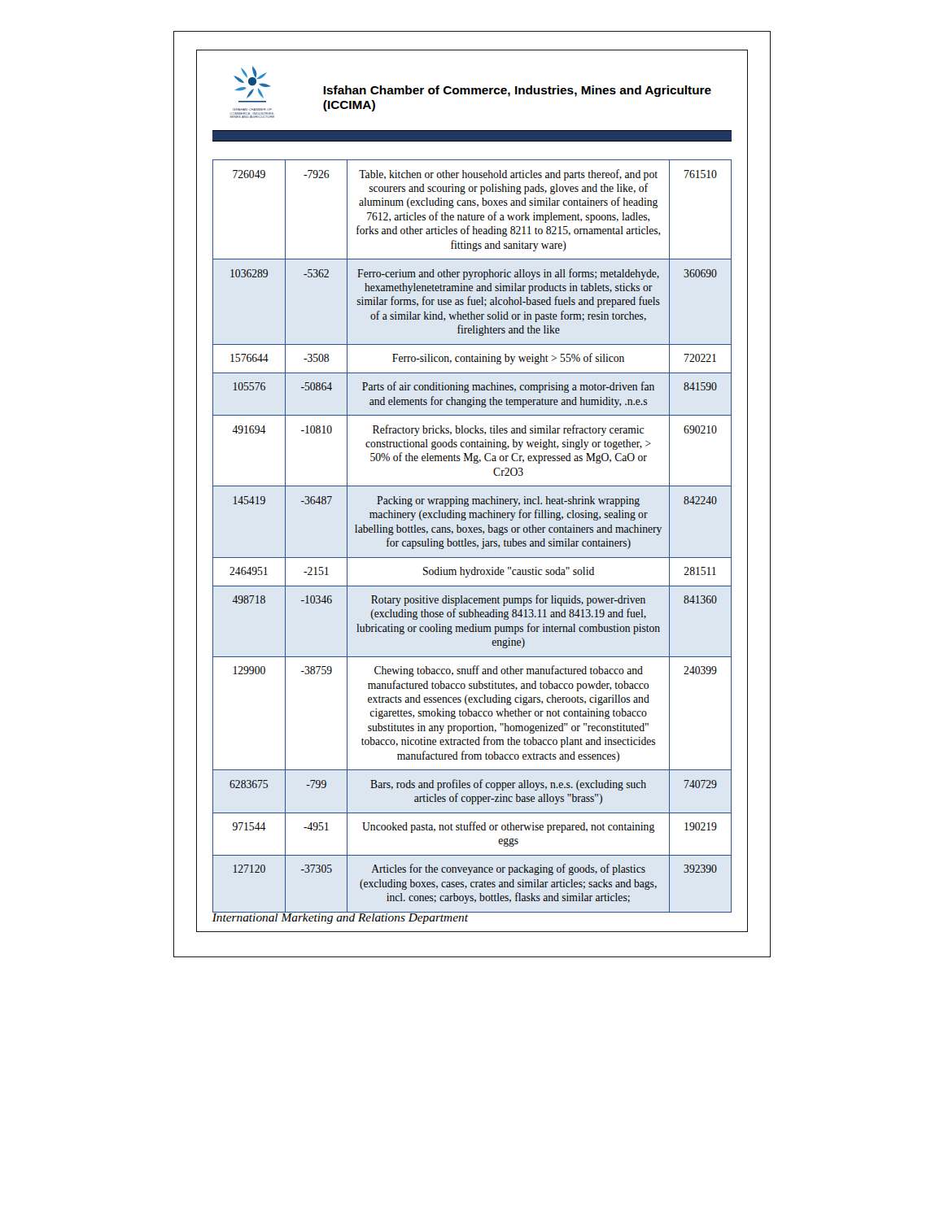ISFAHAN CHAMBER OF COMMERCE, INDUSTRIES, MINES AND AGRICULTURE
Isfahan Chamber of Commerce, Industries, Mines and Agriculture (ICCIMA)
| 726049 | -7926 | Table, kitchen or other household articles and parts thereof, and pot scourers and scouring or polishing pads, gloves and the like, of aluminum (excluding cans, boxes and similar containers of heading 7612, articles of the nature of a work implement, spoons, ladles, forks and other articles of heading 8211 to 8215, ornamental articles, fittings and sanitary ware) | 761510 |
| 1036289 | -5362 | Ferro-cerium and other pyrophoric alloys in all forms; metaldehyde, hexamethylenetetramine and similar products in tablets, sticks or similar forms, for use as fuel; alcohol-based fuels and prepared fuels of a similar kind, whether solid or in paste form; resin torches, firelighters and the like | 360690 |
| 1576644 | -3508 | Ferro-silicon, containing by weight > 55% of silicon | 720221 |
| 105576 | -50864 | Parts of air conditioning machines, comprising a motor-driven fan and elements for changing the temperature and humidity, .n.e.s | 841590 |
| 491694 | -10810 | Refractory bricks, blocks, tiles and similar refractory ceramic constructional goods containing, by weight, singly or together, > 50% of the elements Mg, Ca or Cr, expressed as MgO, CaO or Cr2O3 | 690210 |
| 145419 | -36487 | Packing or wrapping machinery, incl. heat-shrink wrapping machinery (excluding machinery for filling, closing, sealing or labelling bottles, cans, boxes, bags or other containers and machinery for capsuling bottles, jars, tubes and similar containers) | 842240 |
| 2464951 | -2151 | Sodium hydroxide "caustic soda" solid | 281511 |
| 498718 | -10346 | Rotary positive displacement pumps for liquids, power-driven (excluding those of subheading 8413.11 and 8413.19 and fuel, lubricating or cooling medium pumps for internal combustion piston engine) | 841360 |
| 129900 | -38759 | Chewing tobacco, snuff and other manufactured tobacco and manufactured tobacco substitutes, and tobacco powder, tobacco extracts and essences (excluding cigars, cheroots, cigarillos and cigarettes, smoking tobacco whether or not containing tobacco substitutes in any proportion, "homogenized" or "reconstituted" tobacco, nicotine extracted from the tobacco plant and insecticides manufactured from tobacco extracts and essences) | 240399 |
| 6283675 | -799 | Bars, rods and profiles of copper alloys, n.e.s. (excluding such articles of copper-zinc base alloys "brass") | 740729 |
| 971544 | -4951 | Uncooked pasta, not stuffed or otherwise prepared, not containing eggs | 190219 |
| 127120 | -37305 | Articles for the conveyance or packaging of goods, of plastics (excluding boxes, cases, crates and similar articles; sacks and bags, incl. cones; carboys, bottles, flasks and similar articles; | 392390 |
International Marketing and Relations Department